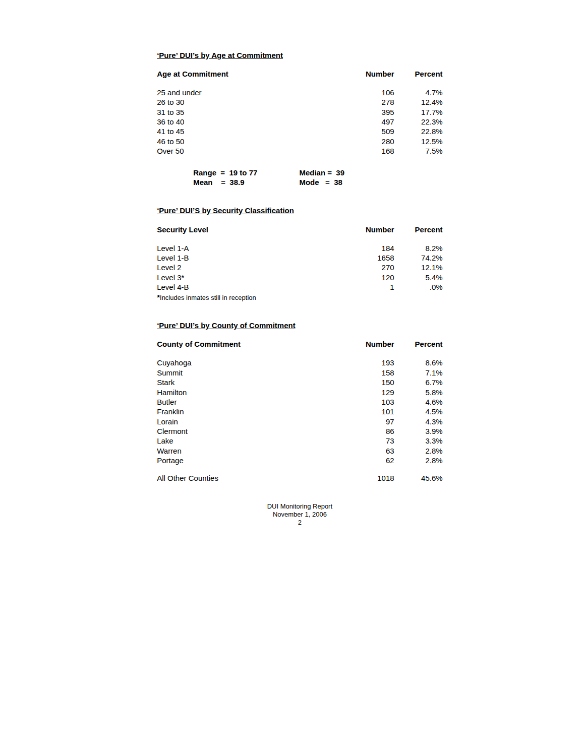‘Pure’ DUI’s by Age at Commitment
| Age at Commitment | Number | Percent |
| --- | --- | --- |
| 25 and under | 106 | 4.7% |
| 26 to 30 | 278 | 12.4% |
| 31 to 35 | 395 | 17.7% |
| 36 to 40 | 497 | 22.3% |
| 41 to 45 | 509 | 22.8% |
| 46 to 50 | 280 | 12.5% |
| Over 50 | 168 | 7.5% |
| Range = 19 to 77 | | Median = 39 |
| Mean = 38.9 | | Mode = 38 |
‘Pure’ DUI’S by Security Classification
| Security Level | Number | Percent |
| --- | --- | --- |
| Level 1-A | 184 | 8.2% |
| Level 1-B | 1658 | 74.2% |
| Level 2 | 270 | 12.1% |
| Level 3* | 120 | 5.4% |
| Level 4-B | 1 | .0% |
*Includes inmates still in reception
‘Pure’ DUI’s by County of Commitment
| County of Commitment | Number | Percent |
| --- | --- | --- |
| Cuyahoga | 193 | 8.6% |
| Summit | 158 | 7.1% |
| Stark | 150 | 6.7% |
| Hamilton | 129 | 5.8% |
| Butler | 103 | 4.6% |
| Franklin | 101 | 4.5% |
| Lorain | 97 | 4.3% |
| Clermont | 86 | 3.9% |
| Lake | 73 | 3.3% |
| Warren | 63 | 2.8% |
| Portage | 62 | 2.8% |
| All Other Counties | 1018 | 45.6% |
DUI Monitoring Report
November 1, 2006
2